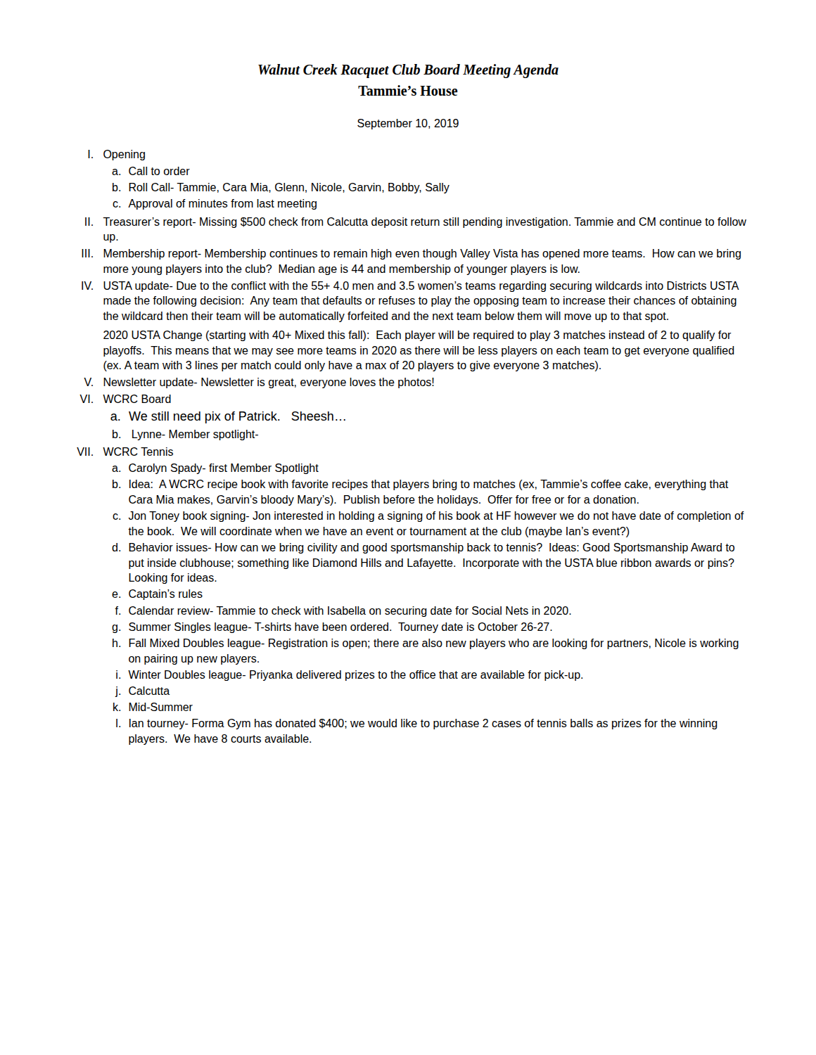Walnut Creek Racquet Club Board Meeting Agenda
Tammie’s House
September 10, 2019
Opening
Call to order
Roll Call- Tammie, Cara Mia, Glenn, Nicole, Garvin, Bobby, Sally
Approval of minutes from last meeting
Treasurer’s report- Missing $500 check from Calcutta deposit return still pending investigation. Tammie and CM continue to follow up.
Membership report- Membership continues to remain high even though Valley Vista has opened more teams. How can we bring more young players into the club? Median age is 44 and membership of younger players is low.
USTA update- Due to the conflict with the 55+ 4.0 men and 3.5 women’s teams regarding securing wildcards into Districts USTA made the following decision: Any team that defaults or refuses to play the opposing team to increase their chances of obtaining the wildcard then their team will be automatically forfeited and the next team below them will move up to that spot.
2020 USTA Change (starting with 40+ Mixed this fall): Each player will be required to play 3 matches instead of 2 to qualify for playoffs. This means that we may see more teams in 2020 as there will be less players on each team to get everyone qualified (ex. A team with 3 lines per match could only have a max of 20 players to give everyone 3 matches).
Newsletter update- Newsletter is great, everyone loves the photos!
WCRC Board
We still need pix of Patrick. Sheesh…
Lynne- Member spotlight-
WCRC Tennis
Carolyn Spady- first Member Spotlight
Idea: A WCRC recipe book with favorite recipes that players bring to matches (ex, Tammie’s coffee cake, everything that Cara Mia makes, Garvin’s bloody Mary’s). Publish before the holidays. Offer for free or for a donation.
Jon Toney book signing- Jon interested in holding a signing of his book at HF however we do not have date of completion of the book. We will coordinate when we have an event or tournament at the club (maybe Ian’s event?)
Behavior issues- How can we bring civility and good sportsmanship back to tennis? Ideas: Good Sportsmanship Award to put inside clubhouse; something like Diamond Hills and Lafayette. Incorporate with the USTA blue ribbon awards or pins? Looking for ideas.
Captain’s rules
Calendar review- Tammie to check with Isabella on securing date for Social Nets in 2020.
Summer Singles league- T-shirts have been ordered. Tourney date is October 26-27.
Fall Mixed Doubles league- Registration is open; there are also new players who are looking for partners, Nicole is working on pairing up new players.
Winter Doubles league- Priyanka delivered prizes to the office that are available for pick-up.
Calcutta
Mid-Summer
Ian tourney- Forma Gym has donated $400; we would like to purchase 2 cases of tennis balls as prizes for the winning players. We have 8 courts available.